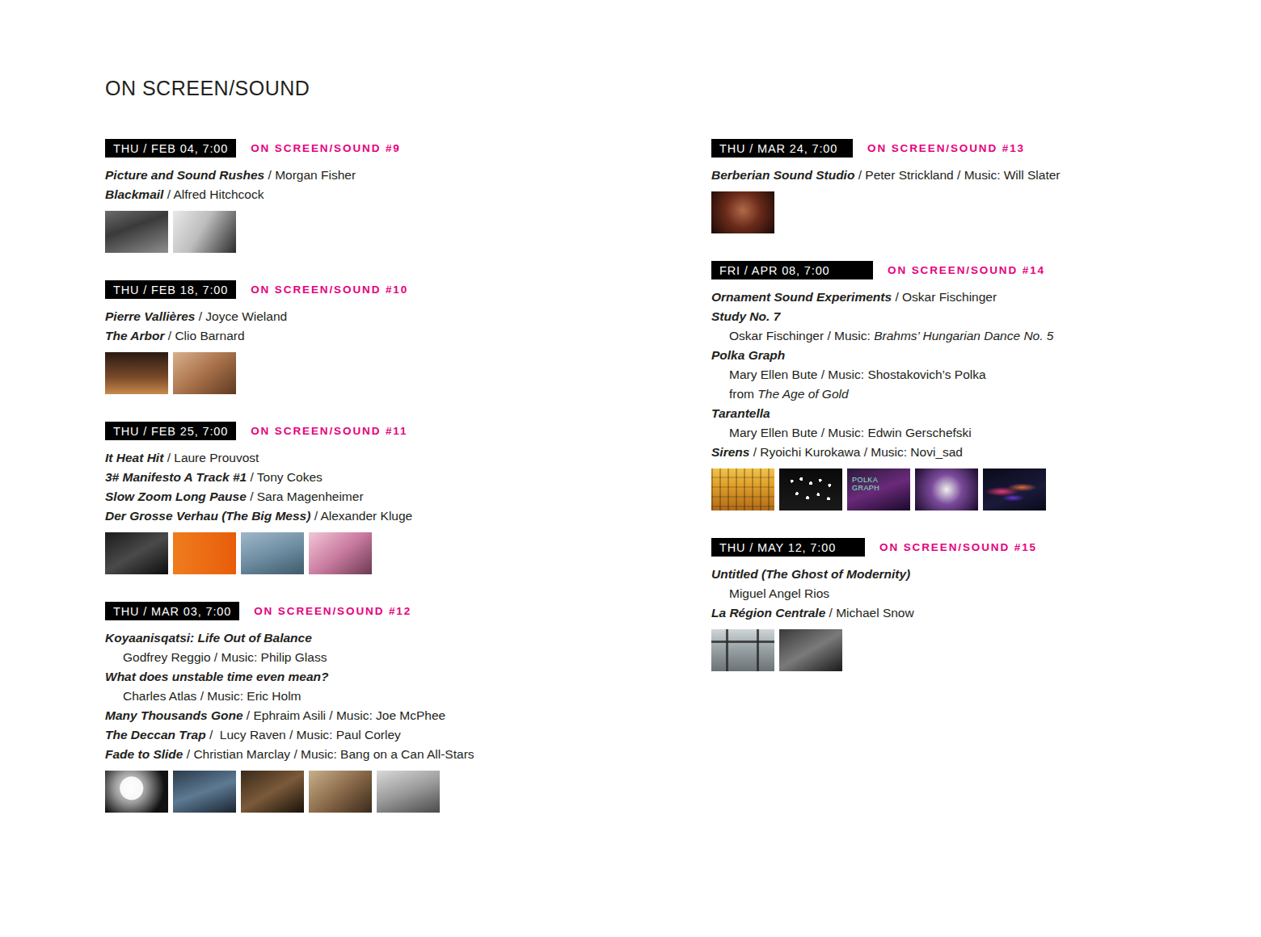On Screen/Sound
THU / FEB 04, 7:00 ON SCREEN/SOUND #9
Picture and Sound Rushes / Morgan Fisher
Blackmail / Alfred Hitchcock
THU / FEB 18, 7:00 ON SCREEN/SOUND #10
Pierre Vallières / Joyce Wieland
The Arbor / Clio Barnard
THU / FEB 25, 7:00 ON SCREEN/SOUND #11
It Heat Hit / Laure Prouvost
3# Manifesto A Track #1 / Tony Cokes
Slow Zoom Long Pause / Sara Magenheimer
Der Grosse Verhau (The Big Mess) / Alexander Kluge
THU / MAR 03, 7:00 ON SCREEN/SOUND #12
Koyaanisqatsi: Life Out of Balance
Godfrey Reggio / Music: Philip Glass
What does unstable time even mean?
Charles Atlas / Music: Eric Holm
Many Thousands Gone / Ephraim Asili / Music: Joe McPhee
The Deccan Trap / Lucy Raven / Music: Paul Corley
Fade to Slide / Christian Marclay / Music: Bang on a Can All-Stars
THU / MAR 24, 7:00 ON SCREEN/SOUND #13
Berberian Sound Studio / Peter Strickland / Music: Will Slater
FRI / APR 08, 7:00 ON SCREEN/SOUND #14
Ornament Sound Experiments / Oskar Fischinger
Study No. 7
Oskar Fischinger / Music: Brahms’ Hungarian Dance No. 5
Polka Graph
Mary Ellen Bute / Music: Shostakovich’s Polka
from The Age of Gold
Tarantella
Mary Ellen Bute / Music: Edwin Gerschefski
Sirens / Ryoichi Kurokawa / Music: Novi_sad
THU / MAY 12, 7:00 ON SCREEN/SOUND #15
Untitled (The Ghost of Modernity)
Miguel Angel Rios
La Région Centrale / Michael Snow